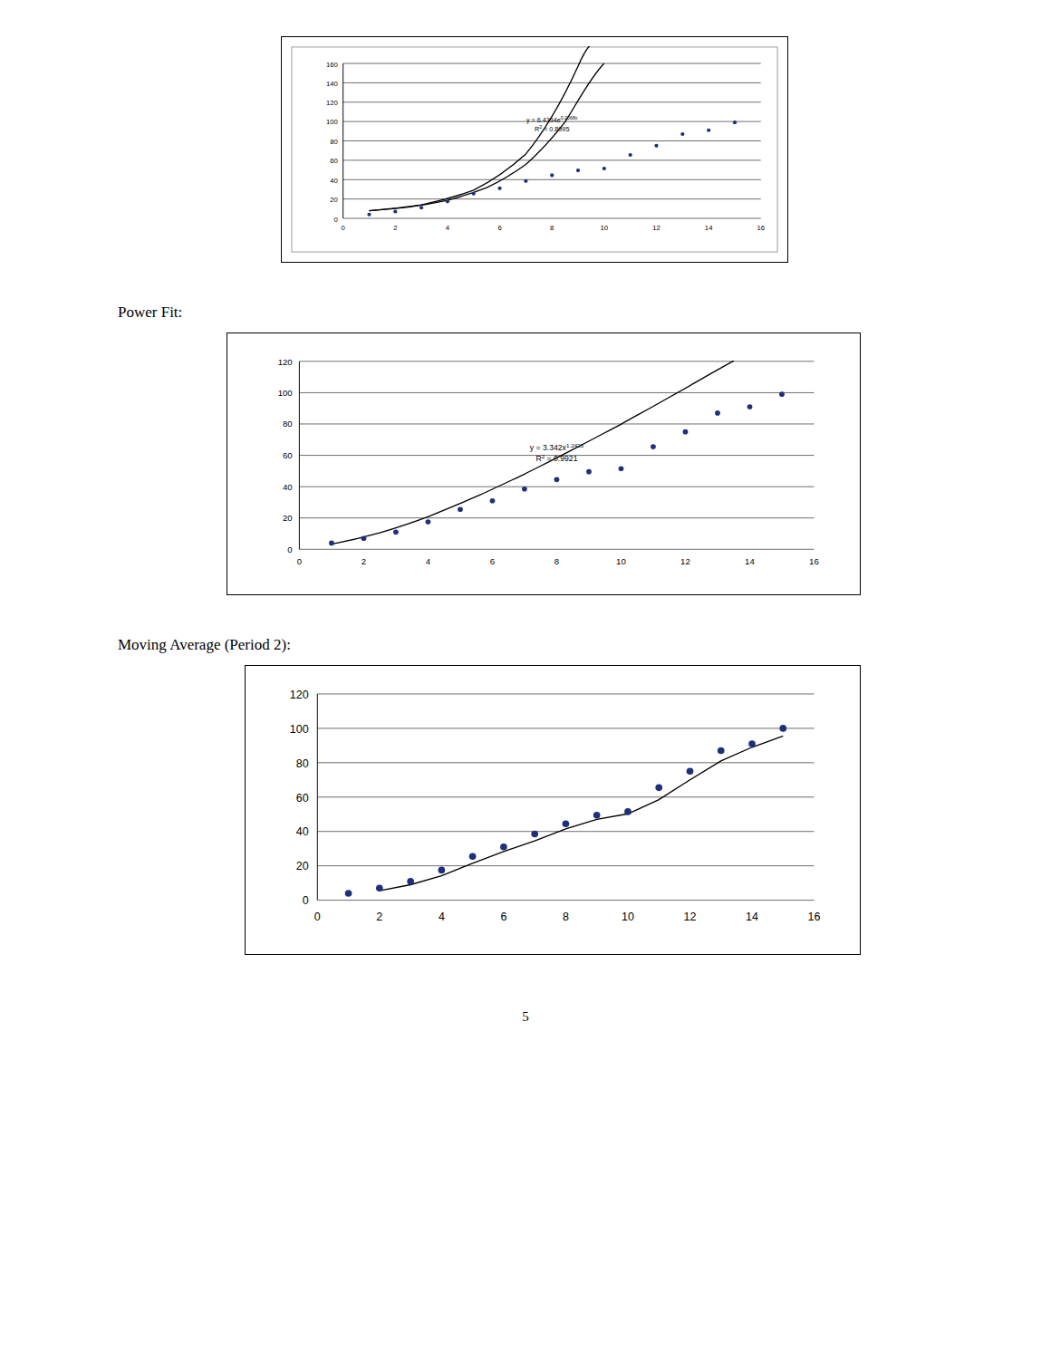0 20 40 60 80 100 120 140 160 0 2 4 6 8 10 12 14 16 y = 6.4394e0.2068x R2 = 0.8995
Power Fit:
0 20 40 60 80 100 120 0 2 4 6 8 10 12 14 16 y = 3.342x1.2423 R2 = 0.9921
Moving Average (Period 2):
0 20 40 60 80 100 120 0 2 4 6 8 10 12 14 16
5